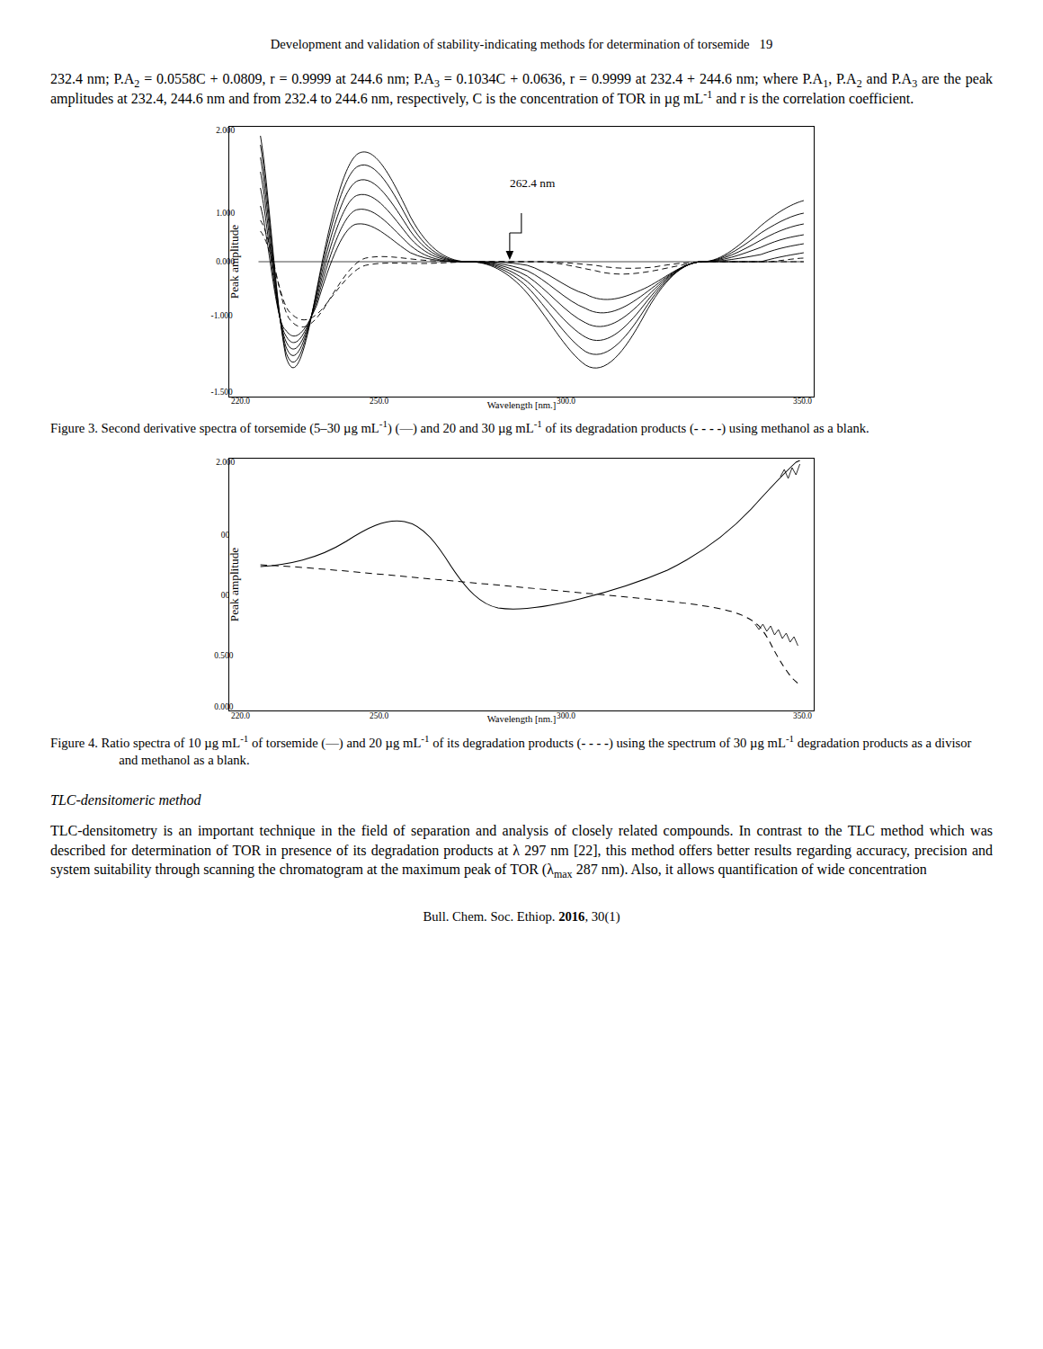Development and validation of stability-indicating methods for determination of torsemide 19
232.4 nm; P.A2 = 0.0558C + 0.0809, r = 0.9999 at 244.6 nm; P.A3 = 0.1034C + 0.0636, r = 0.9999 at 232.4 + 244.6 nm; where P.A1, P.A2 and P.A3 are the peak amplitudes at 232.4, 244.6 nm and from 232.4 to 244.6 nm, respectively, C is the concentration of TOR in µg mL-1 and r is the correlation coefficient.
Peak amplitude
262.4 nm
2.000
1.000
0.000
-1.000
-1.500
220.0
250.0
300.0
350.0
Wavelength [nm.]
Figure 3. Second derivative spectra of torsemide (5–30 µg mL-1) (—) and 20 and 30 µg mL-1 of its degradation products (- - - -) using methanol as a blank.
Peak amplitude
2.000
00
00
0.500
0.000
220.0
250.0
300.0
350.0
Wavelength [nm.]
Figure 4. Ratio spectra of 10 µg mL-1 of torsemide (—) and 20 µg mL-1 of its degradation products (- - - -) using the spectrum of 30 µg mL-1 degradation products as a divisor and methanol as a blank.
TLC-densitomeric method
TLC-densitometry is an important technique in the field of separation and analysis of closely related compounds. In contrast to the TLC method which was described for determination of TOR in presence of its degradation products at λ 297 nm [22], this method offers better results regarding accuracy, precision and system suitability through scanning the chromatogram at the maximum peak of TOR (λmax 287 nm). Also, it allows quantification of wide concentration
Bull. Chem. Soc. Ethiop. 2016, 30(1)